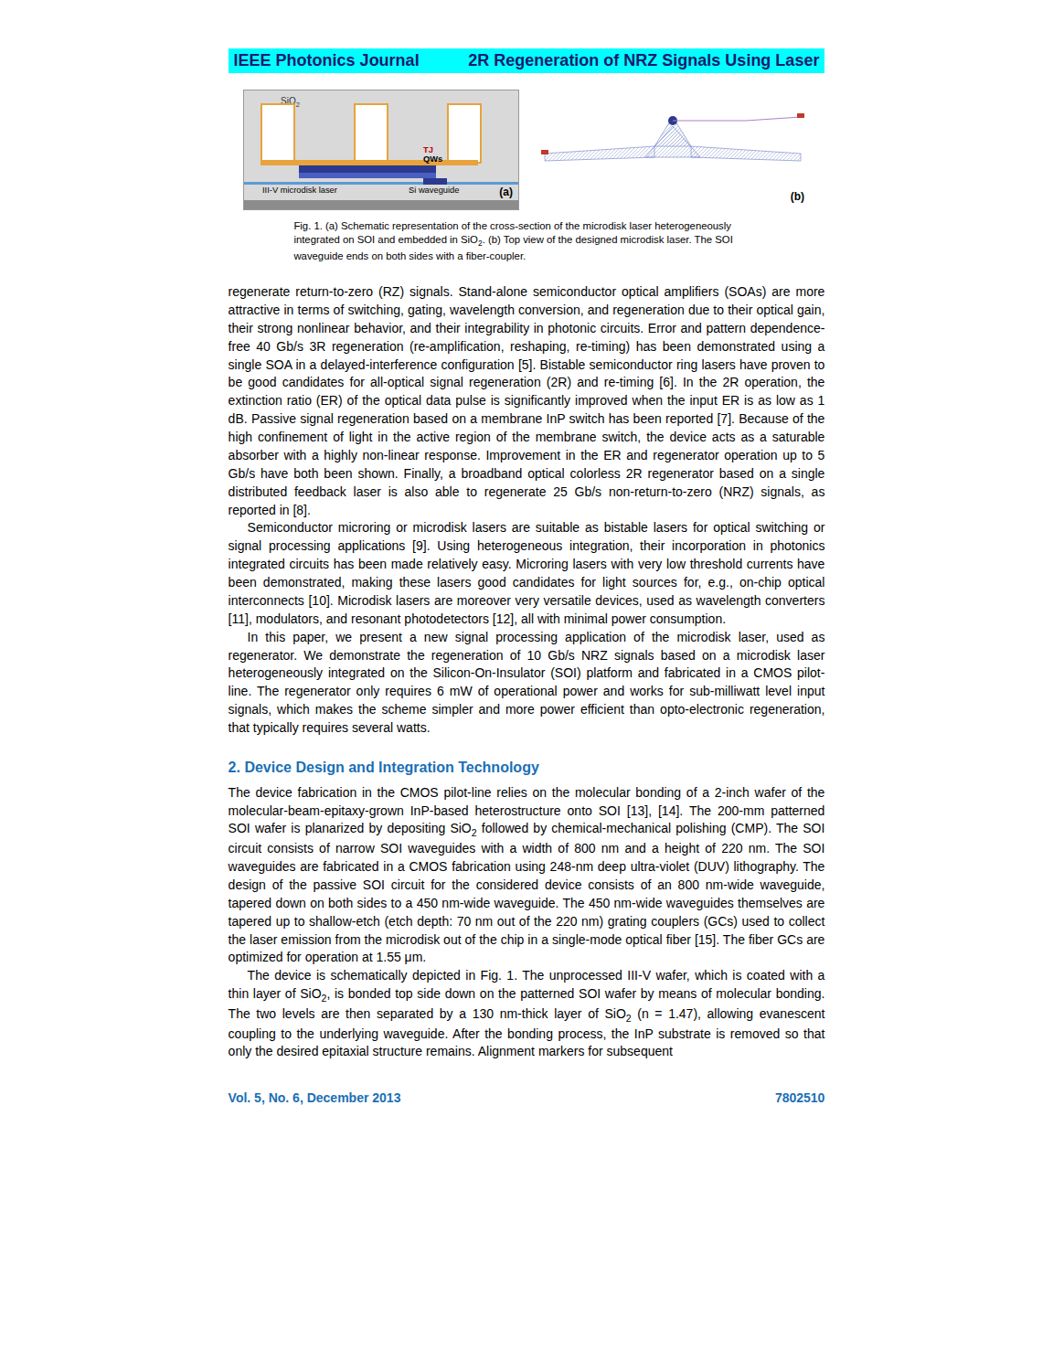IEEE Photonics Journal 2R Regeneration of NRZ Signals Using Laser
SiO2
TJ
QWs
III-V microdisk laser
Si waveguide
(a)
(b)
Fig. 1. (a) Schematic representation of the cross-section of the microdisk laser heterogeneously integrated on SOI and embedded in SiO2. (b) Top view of the designed microdisk laser. The SOI waveguide ends on both sides with a fiber-coupler.
regenerate return-to-zero (RZ) signals. Stand-alone semiconductor optical amplifiers (SOAs) are more attractive in terms of switching, gating, wavelength conversion, and regeneration due to their optical gain, their strong nonlinear behavior, and their integrability in photonic circuits. Error and pattern dependence-free 40 Gb/s 3R regeneration (re-amplification, reshaping, re-timing) has been demonstrated using a single SOA in a delayed-interference configuration [5]. Bistable semiconductor ring lasers have proven to be good candidates for all-optical signal regeneration (2R) and re-timing [6]. In the 2R operation, the extinction ratio (ER) of the optical data pulse is significantly improved when the input ER is as low as 1 dB. Passive signal regeneration based on a membrane InP switch has been reported [7]. Because of the high confinement of light in the active region of the membrane switch, the device acts as a saturable absorber with a highly non-linear response. Improvement in the ER and regenerator operation up to 5 Gb/s have both been shown. Finally, a broadband optical colorless 2R regenerator based on a single distributed feedback laser is also able to regenerate 25 Gb/s non-return-to-zero (NRZ) signals, as reported in [8].
Semiconductor microring or microdisk lasers are suitable as bistable lasers for optical switching or signal processing applications [9]. Using heterogeneous integration, their incorporation in photonics integrated circuits has been made relatively easy. Microring lasers with very low threshold currents have been demonstrated, making these lasers good candidates for light sources for, e.g., on-chip optical interconnects [10]. Microdisk lasers are moreover very versatile devices, used as wavelength converters [11], modulators, and resonant photodetectors [12], all with minimal power consumption.
In this paper, we present a new signal processing application of the microdisk laser, used as regenerator. We demonstrate the regeneration of 10 Gb/s NRZ signals based on a microdisk laser heterogeneously integrated on the Silicon-On-Insulator (SOI) platform and fabricated in a CMOS pilot-line. The regenerator only requires 6 mW of operational power and works for sub-milliwatt level input signals, which makes the scheme simpler and more power efficient than opto-electronic regeneration, that typically requires several watts.
2. Device Design and Integration Technology
The device fabrication in the CMOS pilot-line relies on the molecular bonding of a 2-inch wafer of the molecular-beam-epitaxy-grown InP-based heterostructure onto SOI [13], [14]. The 200-mm patterned SOI wafer is planarized by depositing SiO2 followed by chemical-mechanical polishing (CMP). The SOI circuit consists of narrow SOI waveguides with a width of 800 nm and a height of 220 nm. The SOI waveguides are fabricated in a CMOS fabrication using 248-nm deep ultra-violet (DUV) lithography. The design of the passive SOI circuit for the considered device consists of an 800 nm-wide waveguide, tapered down on both sides to a 450 nm-wide waveguide. The 450 nm-wide waveguides themselves are tapered up to shallow-etch (etch depth: 70 nm out of the 220 nm) grating couplers (GCs) used to collect the laser emission from the microdisk out of the chip in a single-mode optical fiber [15]. The fiber GCs are optimized for operation at 1.55 μm.
The device is schematically depicted in Fig. 1. The unprocessed III-V wafer, which is coated with a thin layer of SiO2, is bonded top side down on the patterned SOI wafer by means of molecular bonding. The two levels are then separated by a 130 nm-thick layer of SiO2 (n = 1.47), allowing evanescent coupling to the underlying waveguide. After the bonding process, the InP substrate is removed so that only the desired epitaxial structure remains. Alignment markers for subsequent
Vol. 5, No. 6, December 2013 7802510